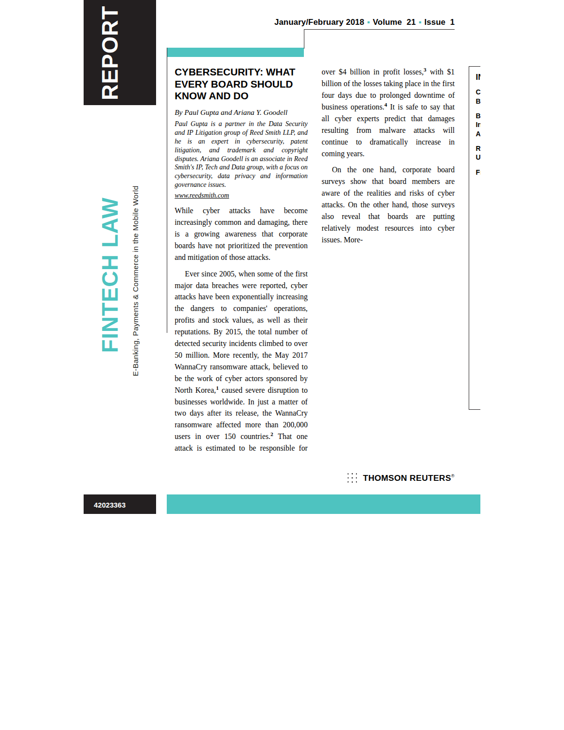REPORT
FINTECH LAW
E-Banking, Payments & Commerce in the Mobile World
January/February 2018▪Volume 21▪Issue 1
Cybersecurity: What Every Board Should Know and Do
By Paul Gupta and Ariana Y. Goodell
Paul Gupta is a partner in the Data Security and IP Litigation group of Reed Smith LLP, and he is an expert in cybersecurity, patent litigation, and trademark and copyright disputes. Ariana Goodell is an associate in Reed Smith's IP, Tech and Data group, with a focus on cybersecurity, data privacy and information governance issues.
www.reedsmith.com
While cyber attacks have become increasingly common and damaging, there is a growing awareness that corporate boards have not prioritized the prevention and mitigation of those attacks.
Ever since 2005, when some of the first major data breaches were reported, cyber attacks have been exponentially increasing the dangers to companies' operations, profits and stock values, as well as their reputations. By 2015, the total number of detected security incidents climbed to over 50 million. More recently, the May 2017 WannaCry ransomware attack, believed to be the work of cyber actors sponsored by North Korea,1 caused severe disruption to businesses worldwide. In just a matter of two days after its release, the WannaCry ransomware affected more than 200,000 users in over 150 countries.2 That one attack is estimated to be responsible for over $4 billion in profit losses,3 with $1 billion of the losses taking place in the first four days due to prolonged downtime of business operations.4 It is safe to say that all cyber experts predict that damages resulting from malware attacks will continue to dramatically increase in coming years.
On the one hand, corporate board surveys show that board members are aware of the realities and risks of cyber attacks. On the other hand, those surveys also reveal that boards are putting relatively modest resources into cyber issues. More-
IN THIS ISSUE:
| Cybersecurity: What Every Board Should Know And Do | 1 |
| Big Data, Big Questions—Insurers and Advanced Data Analytics | 13 |
| Regulation and Litigation Update | 20 |
| From the Editor | 31 |
THOMSON REUTERS®
42023363